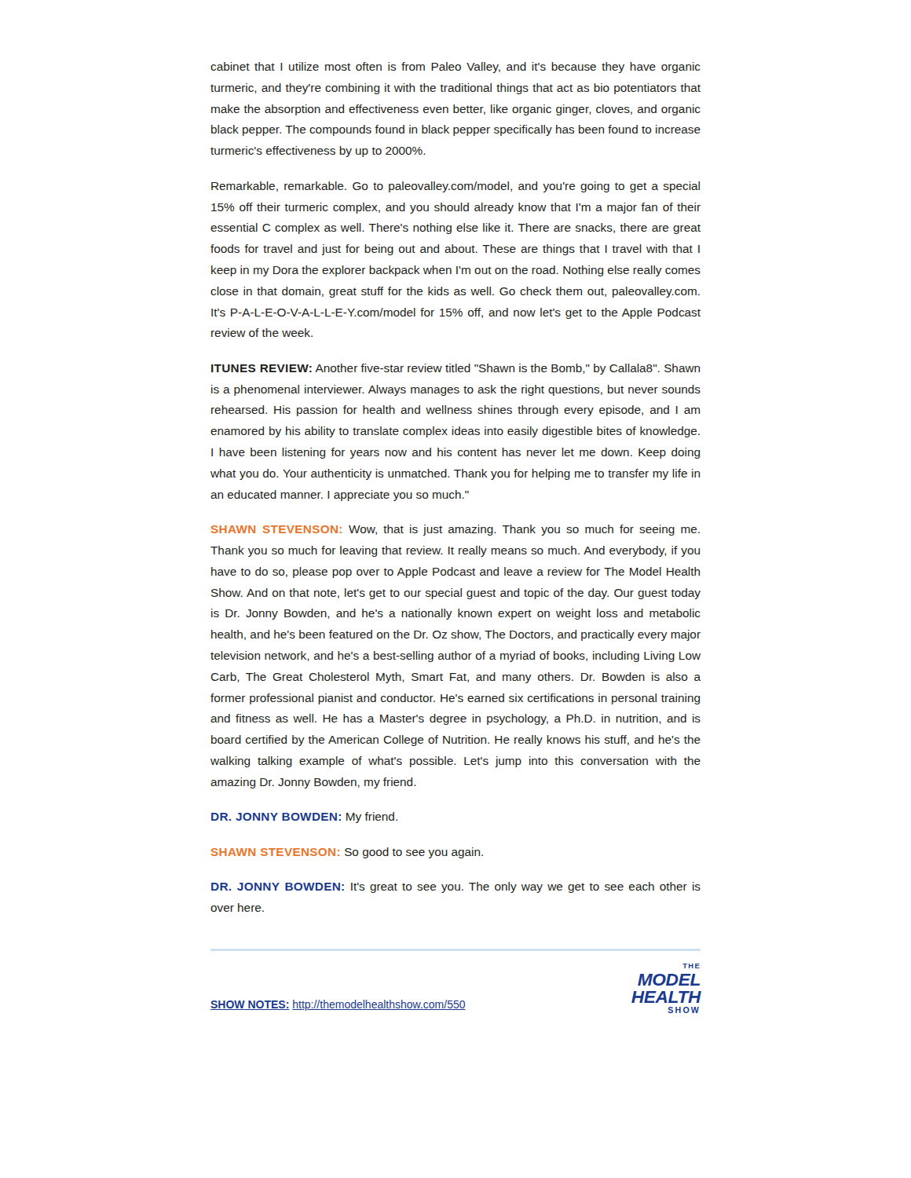cabinet that I utilize most often is from Paleo Valley, and it's because they have organic turmeric, and they're combining it with the traditional things that act as bio potentiators that make the absorption and effectiveness even better, like organic ginger, cloves, and organic black pepper. The compounds found in black pepper specifically has been found to increase turmeric's effectiveness by up to 2000%.
Remarkable, remarkable. Go to paleovalley.com/model, and you're going to get a special 15% off their turmeric complex, and you should already know that I'm a major fan of their essential C complex as well. There's nothing else like it. There are snacks, there are great foods for travel and just for being out and about. These are things that I travel with that I keep in my Dora the explorer backpack when I'm out on the road. Nothing else really comes close in that domain, great stuff for the kids as well. Go check them out, paleovalley.com. It's P-A-L-E-O-V-A-L-L-E-Y.com/model for 15% off, and now let's get to the Apple Podcast review of the week.
ITUNES REVIEW: Another five-star review titled "Shawn is the Bomb," by Callala8". Shawn is a phenomenal interviewer. Always manages to ask the right questions, but never sounds rehearsed. His passion for health and wellness shines through every episode, and I am enamored by his ability to translate complex ideas into easily digestible bites of knowledge. I have been listening for years now and his content has never let me down. Keep doing what you do. Your authenticity is unmatched. Thank you for helping me to transfer my life in an educated manner. I appreciate you so much."
SHAWN STEVENSON: Wow, that is just amazing. Thank you so much for seeing me. Thank you so much for leaving that review. It really means so much. And everybody, if you have to do so, please pop over to Apple Podcast and leave a review for The Model Health Show. And on that note, let's get to our special guest and topic of the day. Our guest today is Dr. Jonny Bowden, and he's a nationally known expert on weight loss and metabolic health, and he's been featured on the Dr. Oz show, The Doctors, and practically every major television network, and he's a best-selling author of a myriad of books, including Living Low Carb, The Great Cholesterol Myth, Smart Fat, and many others. Dr. Bowden is also a former professional pianist and conductor. He's earned six certifications in personal training and fitness as well. He has a Master's degree in psychology, a Ph.D. in nutrition, and is board certified by the American College of Nutrition. He really knows his stuff, and he's the walking talking example of what's possible. Let's jump into this conversation with the amazing Dr. Jonny Bowden, my friend.
DR. JONNY BOWDEN: My friend.
SHAWN STEVENSON: So good to see you again.
DR. JONNY BOWDEN: It's great to see you. The only way we get to see each other is over here.
SHOW NOTES: http://themodelhealthshow.com/550
THE MODEL HEALTH SHOW